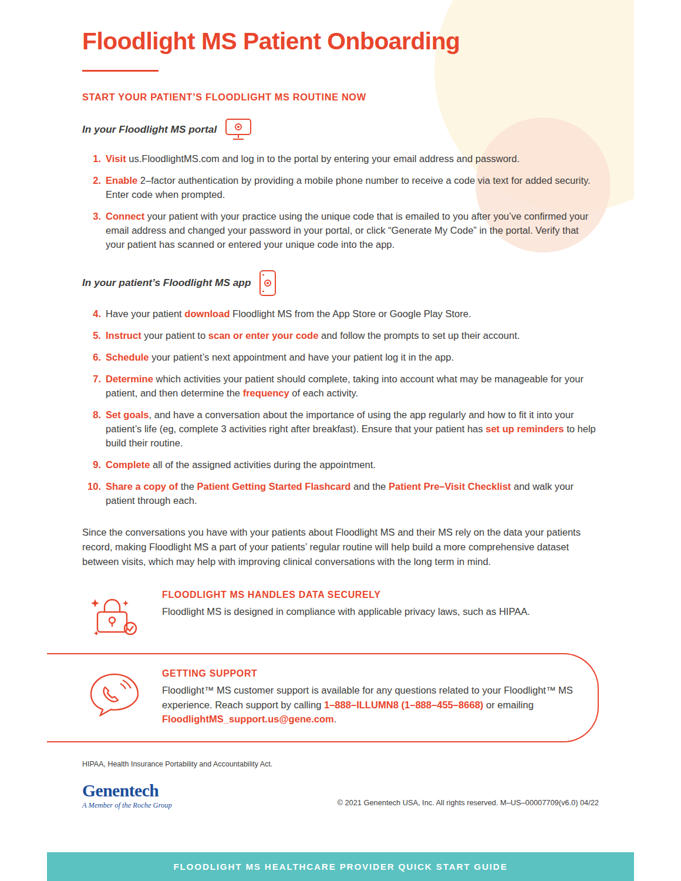Floodlight MS Patient Onboarding
Start your patient’s Floodlight MS routine now
In your Floodlight MS portal
Visit us.FloodlightMS.com and log in to the portal by entering your email address and password.
Enable 2–factor authentication by providing a mobile phone number to receive a code via text for added security. Enter code when prompted.
Connect your patient with your practice using the unique code that is emailed to you after you’ve confirmed your email address and changed your password in your portal, or click “Generate My Code” in the portal. Verify that your patient has scanned or entered your unique code into the app.
In your patient’s Floodlight MS app
Have your patient download Floodlight MS from the App Store or Google Play Store.
Instruct your patient to scan or enter your code and follow the prompts to set up their account.
Schedule your patient’s next appointment and have your patient log it in the app.
Determine which activities your patient should complete, taking into account what may be manageable for your patient, and then determine the frequency of each activity.
Set goals, and have a conversation about the importance of using the app regularly and how to fit it into your patient’s life (eg, complete 3 activities right after breakfast). Ensure that your patient has set up reminders to help build their routine.
Complete all of the assigned activities during the appointment.
Share a copy of the Patient Getting Started Flashcard and the Patient Pre–Visit Checklist and walk your patient through each.
Since the conversations you have with your patients about Floodlight MS and their MS rely on the data your patients record, making Floodlight MS a part of your patients’ regular routine will help build a more comprehensive dataset between visits, which may help with improving clinical conversations with the long term in mind.
Floodlight MS handles data securely
Floodlight MS is designed in compliance with applicable privacy laws, such as HIPAA.
Getting support
Floodlight™ MS customer support is available for any questions related to your Floodlight™ MS experience. Reach support by calling 1–888–ILLUMN8 (1–888–455–8668) or emailing FloodlightMS_support.us@gene.com.
HIPAA, Health Insurance Portability and Accountability Act.
Genentech
A Member of the Roche Group
© 2021 Genentech USA, Inc. All rights reserved. M–US–00007709(v6.0) 04/22
Floodlight MS Healthcare Provider Quick Start Guide